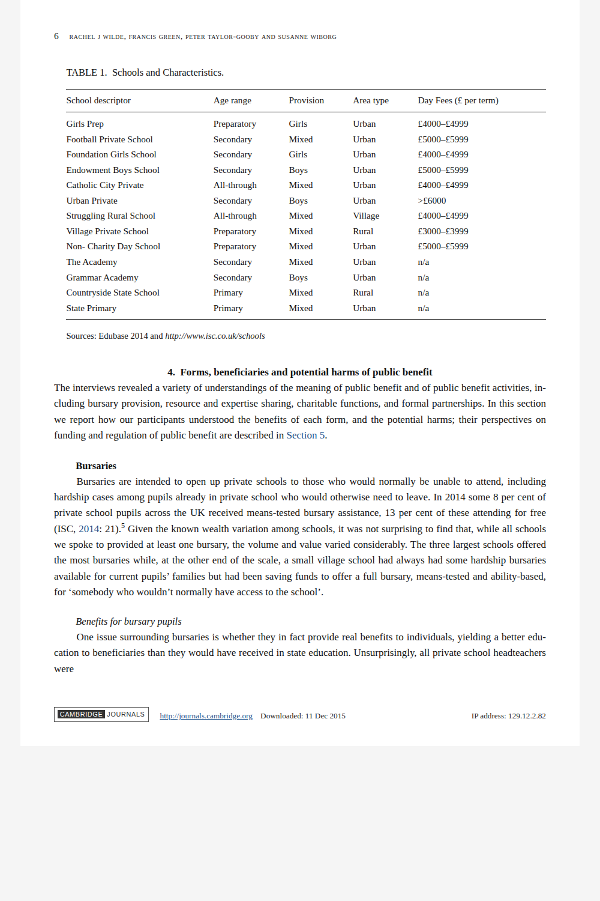6rachel j wilde, francis green, peter taylor-gooby and susanne wiborg
TABLE 1. Schools and Characteristics.
| School descriptor | Age range | Provision | Area type | Day Fees (£ per term) |
| --- | --- | --- | --- | --- |
| Girls Prep | Preparatory | Girls | Urban | £4000–£4999 |
| Football Private School | Secondary | Mixed | Urban | £5000–£5999 |
| Foundation Girls School | Secondary | Girls | Urban | £4000–£4999 |
| Endowment Boys School | Secondary | Boys | Urban | £5000–£5999 |
| Catholic City Private | All-through | Mixed | Urban | £4000–£4999 |
| Urban Private | Secondary | Boys | Urban | >£6000 |
| Struggling Rural School | All-through | Mixed | Village | £4000–£4999 |
| Village Private School | Preparatory | Mixed | Rural | £3000–£3999 |
| Non- Charity Day School | Preparatory | Mixed | Urban | £5000–£5999 |
| The Academy | Secondary | Mixed | Urban | n/a |
| Grammar Academy | Secondary | Boys | Urban | n/a |
| Countryside State School | Primary | Mixed | Rural | n/a |
| State Primary | Primary | Mixed | Urban | n/a |
Sources: Edubase 2014 and http://www.isc.co.uk/schools
4. Forms, beneficiaries and potential harms of public benefit
The interviews revealed a variety of understandings of the meaning of public benefit and of public benefit activities, including bursary provision, resource and expertise sharing, charitable functions, and formal partnerships. In this section we report how our participants understood the benefits of each form, and the potential harms; their perspectives on funding and regulation of public benefit are described in Section 5.
Bursaries
Bursaries are intended to open up private schools to those who would normally be unable to attend, including hardship cases among pupils already in private school who would otherwise need to leave. In 2014 some 8 per cent of private school pupils across the UK received means-tested bursary assistance, 13 per cent of these attending for free (ISC, 2014: 21).5 Given the known wealth variation among schools, it was not surprising to find that, while all schools we spoke to provided at least one bursary, the volume and value varied considerably. The three largest schools offered the most bursaries while, at the other end of the scale, a small village school had always had some hardship bursaries available for current pupils’ families but had been saving funds to offer a full bursary, means-tested and ability-based, for ‘somebody who wouldn’t normally have access to the school’.
Benefits for bursary pupils
One issue surrounding bursaries is whether they in fact provide real benefits to individuals, yielding a better education to beneficiaries than they would have received in state education. Unsurprisingly, all private school headteachers were
CAMBRIDGEJOURNALS http://journals.cambridge.org Downloaded: 11 Dec 2015 IP address: 129.12.2.82